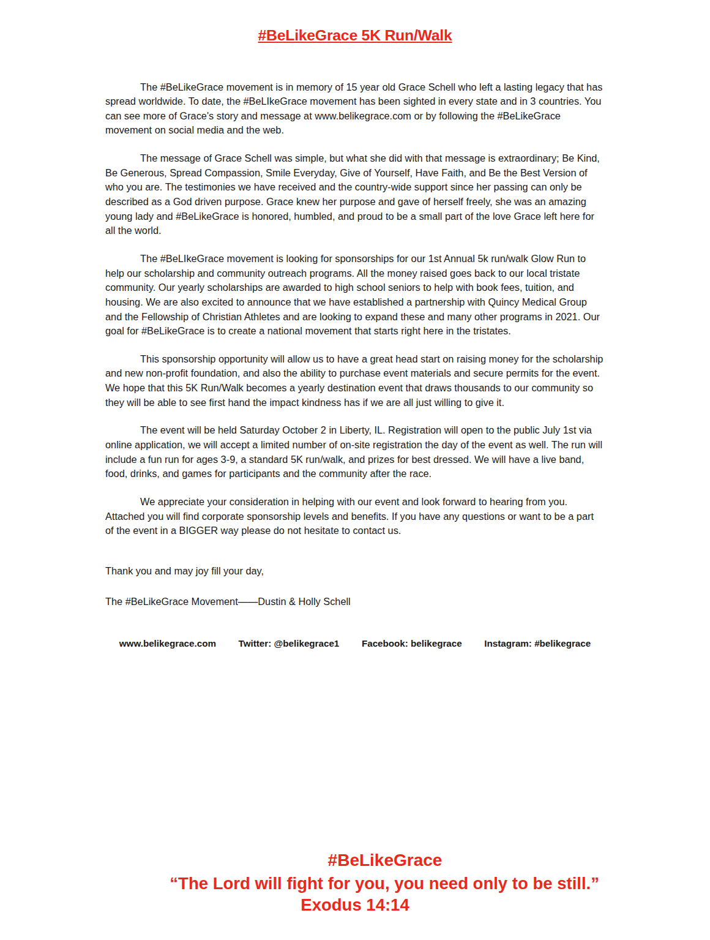#BeLikeGrace 5K Run/Walk
The #BeLikeGrace movement is in memory of 15 year old Grace Schell who left a lasting legacy that has spread worldwide. To date, the #BeLIkeGrace movement has been sighted in every state and in 3 countries. You can see more of Grace's story and message at www.belikegrace.com or by following the #BeLikeGrace movement on social media and the web.
The message of Grace Schell was simple, but what she did with that message is extraordinary; Be Kind, Be Generous, Spread Compassion, Smile Everyday, Give of Yourself, Have Faith, and Be the Best Version of who you are. The testimonies we have received and the country-wide support since her passing can only be described as a God driven purpose. Grace knew her purpose and gave of herself freely, she was an amazing young lady and #BeLikeGrace is honored, humbled, and proud to be a small part of the love Grace left here for all the world.
The #BeLIkeGrace movement is looking for sponsorships for our 1st Annual 5k run/walk Glow Run to help our scholarship and community outreach programs. All the money raised goes back to our local tristate community. Our yearly scholarships are awarded to high school seniors to help with book fees, tuition, and housing. We are also excited to announce that we have established a partnership with Quincy Medical Group and the Fellowship of Christian Athletes and are looking to expand these and many other programs in 2021. Our goal for #BeLikeGrace is to create a national movement that starts right here in the tristates.
This sponsorship opportunity will allow us to have a great head start on raising money for the scholarship and new non-profit foundation, and also the ability to purchase event materials and secure permits for the event. We hope that this 5K Run/Walk becomes a yearly destination event that draws thousands to our community so they will be able to see first hand the impact kindness has if we are all just willing to give it.
The event will be held Saturday October 2 in Liberty, IL. Registration will open to the public July 1st via online application, we will accept a limited number of on-site registration the day of the event as well. The run will include a fun run for ages 3-9, a standard 5K run/walk, and prizes for best dressed. We will have a live band, food, drinks, and games for participants and the community after the race.
We appreciate your consideration in helping with our event and look forward to hearing from you. Attached you will find corporate sponsorship levels and benefits. If you have any questions or want to be a part of the event in a BIGGER way please do not hesitate to contact us.
Thank you and may joy fill your day,
The #BeLikeGrace Movement——Dustin & Holly Schell
www.belikegrace.com Twitter: @belikegrace1 Facebook: belikegrace Instagram: #belikegrace
#BeLikeGrace
“The Lord will fight for you, you need only to be still.” Exodus 14:14